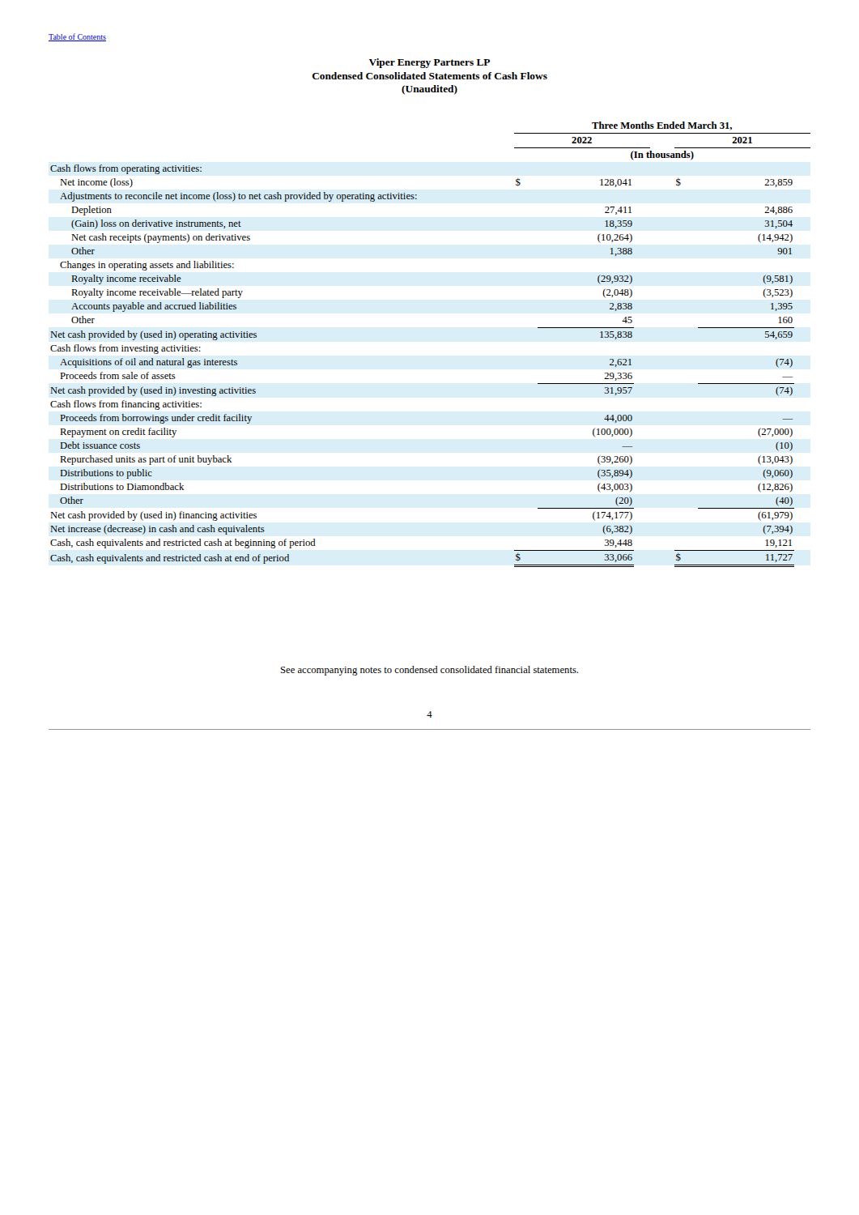Table of Contents
Viper Energy Partners LP
Condensed Consolidated Statements of Cash Flows
(Unaudited)
| | | Three Months Ended March 31, |
| | | 2022 | | 2021 |
| | | (In thousands) |
| Cash flows from operating activities: | | | | | | | | |
| Net income (loss) | | $ | 128,041 | | | $ | 23,859 | |
| Adjustments to reconcile net income (loss) to net cash provided by operating activities: | | | | | | | | |
| Depletion | | | 27,411 | | | | 24,886 | |
| (Gain) loss on derivative instruments, net | | | 18,359 | | | | 31,504 | |
| Net cash receipts (payments) on derivatives | | | (10,264) | | | | (14,942) | |
| Other | | | 1,388 | | | | 901 | |
| Changes in operating assets and liabilities: | | | | | | | | |
| Royalty income receivable | | | (29,932) | | | | (9,581) | |
| Royalty income receivable—related party | | | (2,048) | | | | (3,523) | |
| Accounts payable and accrued liabilities | | | 2,838 | | | | 1,395 | |
| Other | | | 45 | | | | 160 | |
| Net cash provided by (used in) operating activities | | | 135,838 | | | | 54,659 | |
| Cash flows from investing activities: | | | | | | | | |
| Acquisitions of oil and natural gas interests | | | 2,621 | | | | (74) | |
| Proceeds from sale of assets | | | 29,336 | | | | — | |
| Net cash provided by (used in) investing activities | | | 31,957 | | | | (74) | |
| Cash flows from financing activities: | | | | | | | | |
| Proceeds from borrowings under credit facility | | | 44,000 | | | | — | |
| Repayment on credit facility | | | (100,000) | | | | (27,000) | |
| Debt issuance costs | | | — | | | | (10) | |
| Repurchased units as part of unit buyback | | | (39,260) | | | | (13,043) | |
| Distributions to public | | | (35,894) | | | | (9,060) | |
| Distributions to Diamondback | | | (43,003) | | | | (12,826) | |
| Other | | | (20) | | | | (40) | |
| Net cash provided by (used in) financing activities | | | (174,177) | | | | (61,979) | |
| Net increase (decrease) in cash and cash equivalents | | | (6,382) | | | | (7,394) | |
| Cash, cash equivalents and restricted cash at beginning of period | | | 39,448 | | | | 19,121 | |
| Cash, cash equivalents and restricted cash at end of period | | $ | 33,066 | | | $ | 11,727 | |
See accompanying notes to condensed consolidated financial statements.
4